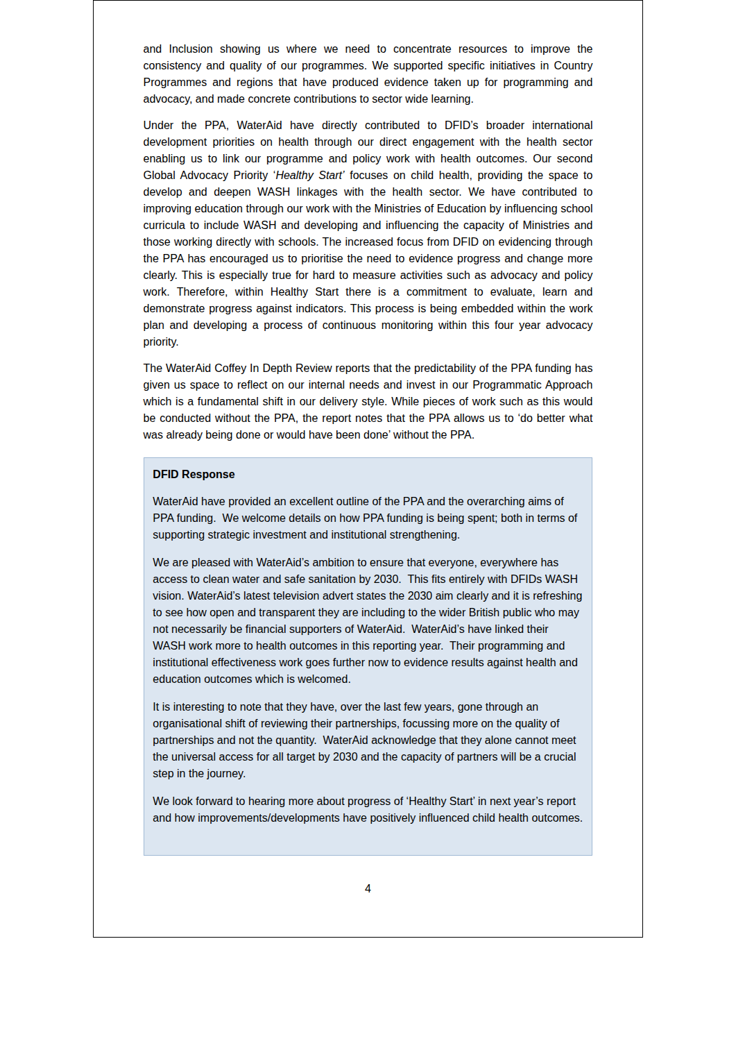and Inclusion showing us where we need to concentrate resources to improve the consistency and quality of our programmes. We supported specific initiatives in Country Programmes and regions that have produced evidence taken up for programming and advocacy, and made concrete contributions to sector wide learning.
Under the PPA, WaterAid have directly contributed to DFID’s broader international development priorities on health through our direct engagement with the health sector enabling us to link our programme and policy work with health outcomes. Our second Global Advocacy Priority ‘Healthy Start’ focuses on child health, providing the space to develop and deepen WASH linkages with the health sector. We have contributed to improving education through our work with the Ministries of Education by influencing school curricula to include WASH and developing and influencing the capacity of Ministries and those working directly with schools. The increased focus from DFID on evidencing through the PPA has encouraged us to prioritise the need to evidence progress and change more clearly. This is especially true for hard to measure activities such as advocacy and policy work. Therefore, within Healthy Start there is a commitment to evaluate, learn and demonstrate progress against indicators. This process is being embedded within the work plan and developing a process of continuous monitoring within this four year advocacy priority.
The WaterAid Coffey In Depth Review reports that the predictability of the PPA funding has given us space to reflect on our internal needs and invest in our Programmatic Approach which is a fundamental shift in our delivery style. While pieces of work such as this would be conducted without the PPA, the report notes that the PPA allows us to ‘do better what was already being done or would have been done’ without the PPA.
DFID Response
WaterAid have provided an excellent outline of the PPA and the overarching aims of PPA funding. We welcome details on how PPA funding is being spent; both in terms of supporting strategic investment and institutional strengthening.
We are pleased with WaterAid’s ambition to ensure that everyone, everywhere has access to clean water and safe sanitation by 2030. This fits entirely with DFIDs WASH vision. WaterAid’s latest television advert states the 2030 aim clearly and it is refreshing to see how open and transparent they are including to the wider British public who may not necessarily be financial supporters of WaterAid. WaterAid’s have linked their WASH work more to health outcomes in this reporting year. Their programming and institutional effectiveness work goes further now to evidence results against health and education outcomes which is welcomed.
It is interesting to note that they have, over the last few years, gone through an organisational shift of reviewing their partnerships, focussing more on the quality of partnerships and not the quantity. WaterAid acknowledge that they alone cannot meet the universal access for all target by 2030 and the capacity of partners will be a crucial step in the journey.
We look forward to hearing more about progress of ‘Healthy Start’ in next year’s report and how improvements/developments have positively influenced child health outcomes.
4